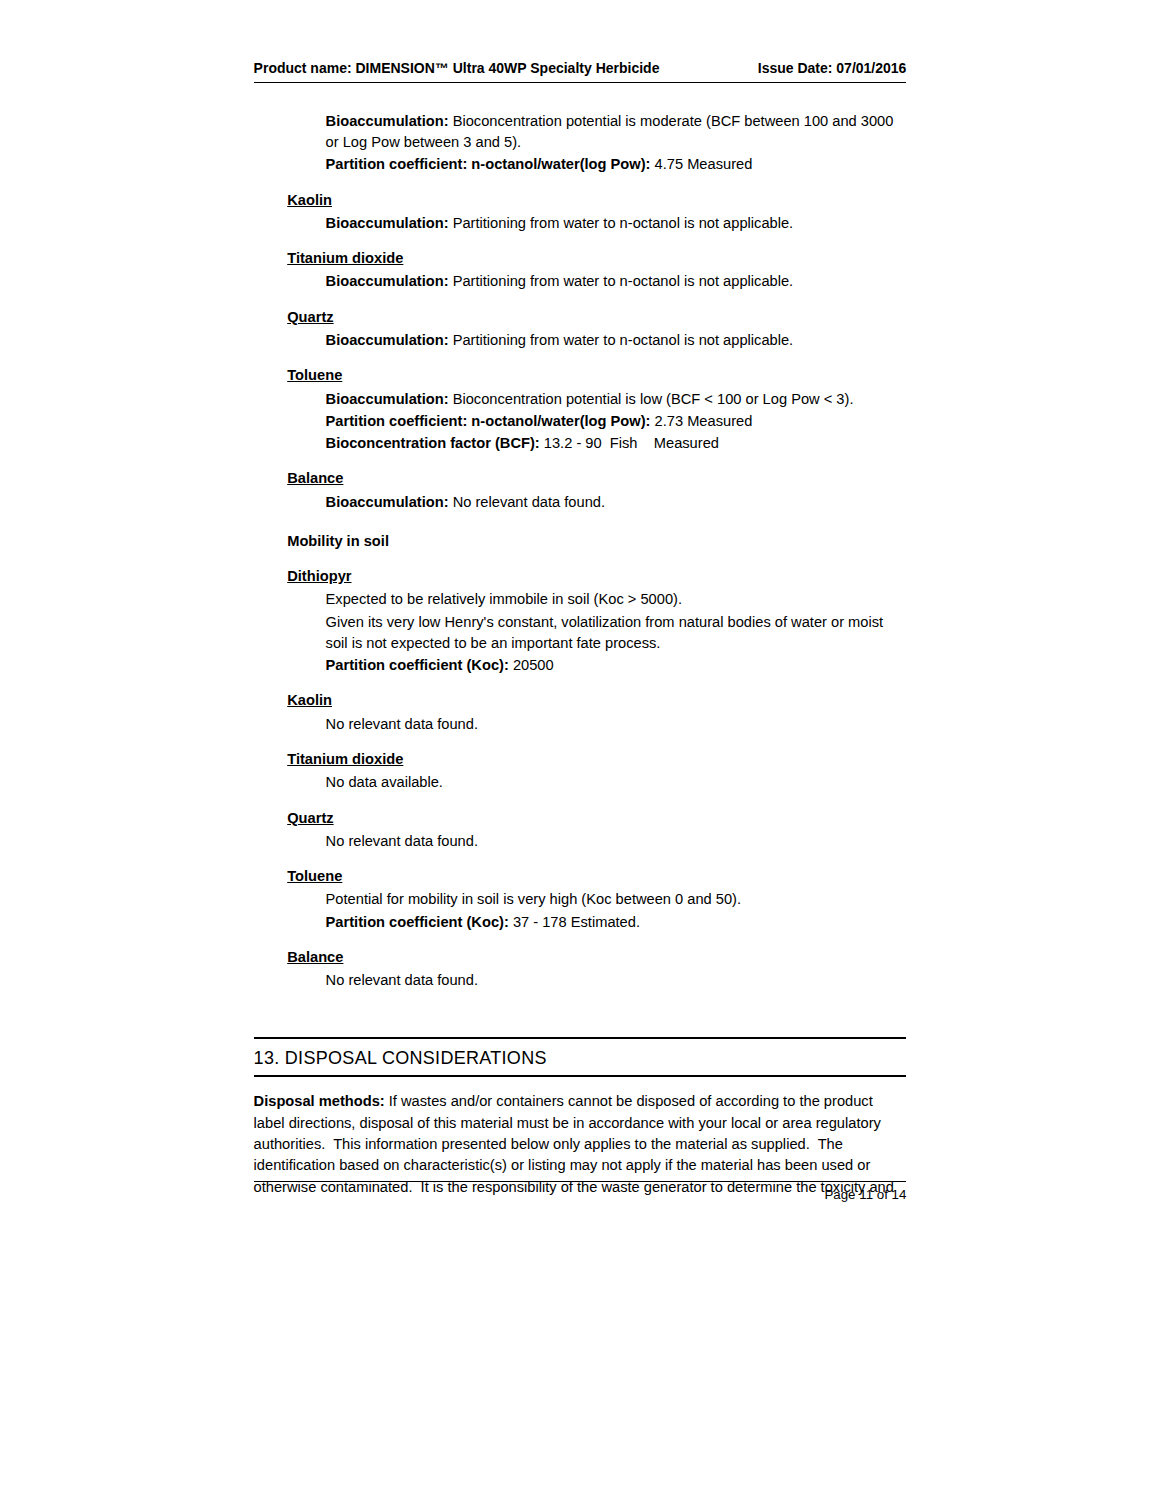Product name: DIMENSION™ Ultra 40WP Specialty Herbicide
Issue Date: 07/01/2016
Bioaccumulation: Bioconcentration potential is moderate (BCF between 100 and 3000 or Log Pow between 3 and 5).
Partition coefficient: n-octanol/water(log Pow): 4.75 Measured
Kaolin
Bioaccumulation: Partitioning from water to n-octanol is not applicable.
Titanium dioxide
Bioaccumulation: Partitioning from water to n-octanol is not applicable.
Quartz
Bioaccumulation: Partitioning from water to n-octanol is not applicable.
Toluene
Bioaccumulation: Bioconcentration potential is low (BCF < 100 or Log Pow < 3).
Partition coefficient: n-octanol/water(log Pow): 2.73 Measured
Bioconcentration factor (BCF): 13.2 - 90 Fish Measured
Balance
Bioaccumulation: No relevant data found.
Mobility in soil
Dithiopyr
Expected to be relatively immobile in soil (Koc > 5000).
Given its very low Henry's constant, volatilization from natural bodies of water or moist soil is not expected to be an important fate process.
Partition coefficient (Koc): 20500
Kaolin
No relevant data found.
Titanium dioxide
No data available.
Quartz
No relevant data found.
Toluene
Potential for mobility in soil is very high (Koc between 0 and 50).
Partition coefficient (Koc): 37 - 178 Estimated.
Balance
No relevant data found.
13. DISPOSAL CONSIDERATIONS
Disposal methods: If wastes and/or containers cannot be disposed of according to the product label directions, disposal of this material must be in accordance with your local or area regulatory authorities. This information presented below only applies to the material as supplied. The identification based on characteristic(s) or listing may not apply if the material has been used or otherwise contaminated. It is the responsibility of the waste generator to determine the toxicity and
Page 11 of 14